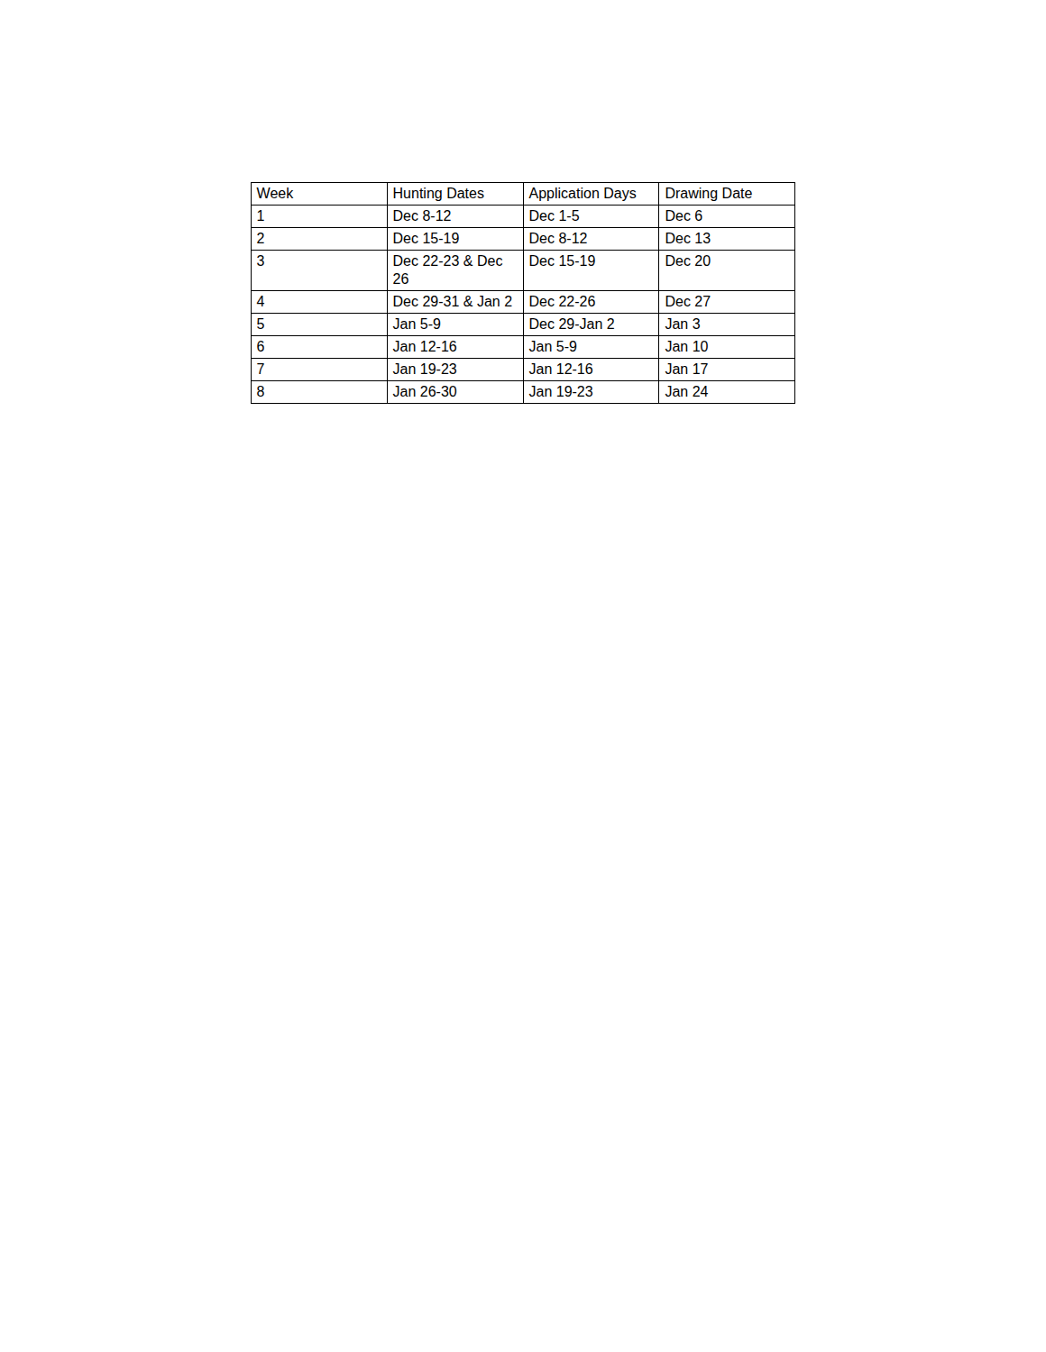| Week | Hunting Dates | Application Days | Drawing Date |
| 1 | Dec 8-12 | Dec 1-5 | Dec 6 |
| 2 | Dec 15-19 | Dec 8-12 | Dec 13 |
| 3 | Dec 22-23 & Dec 26 | Dec 15-19 | Dec 20 |
| 4 | Dec 29-31 & Jan 2 | Dec 22-26 | Dec 27 |
| 5 | Jan 5-9 | Dec 29-Jan 2 | Jan 3 |
| 6 | Jan 12-16 | Jan 5-9 | Jan 10 |
| 7 | Jan 19-23 | Jan 12-16 | Jan 17 |
| 8 | Jan 26-30 | Jan 19-23 | Jan 24 |